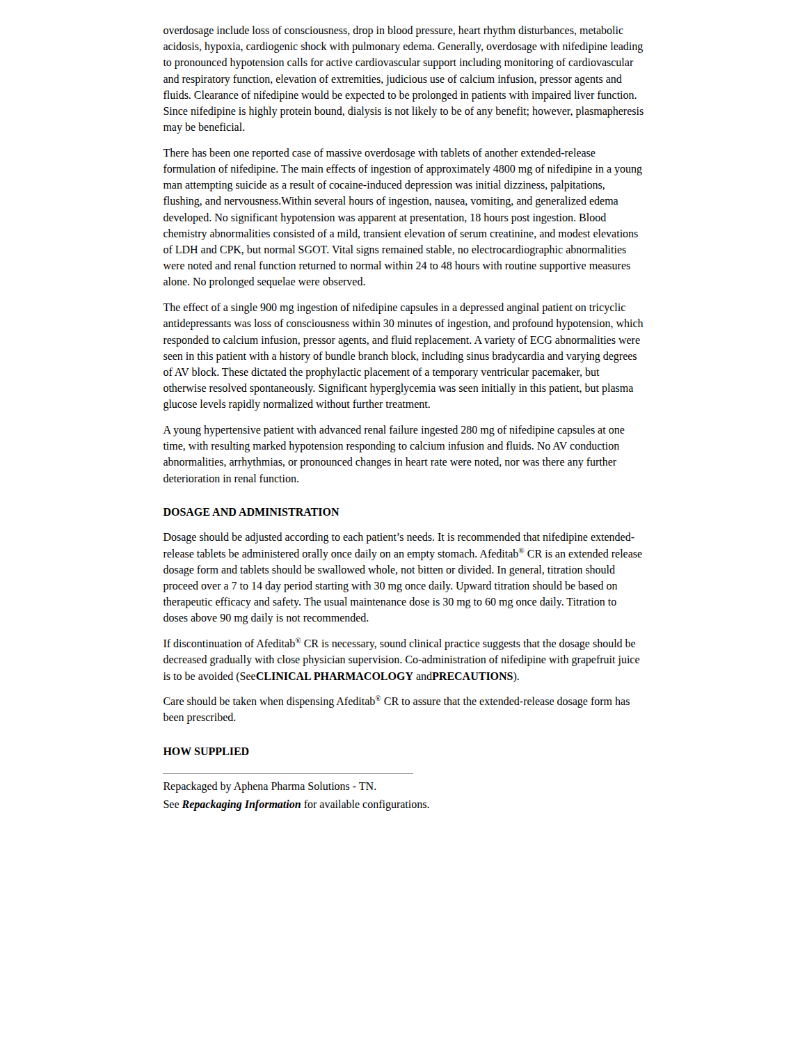overdosage include loss of consciousness, drop in blood pressure, heart rhythm disturbances, metabolic acidosis, hypoxia, cardiogenic shock with pulmonary edema. Generally, overdosage with nifedipine leading to pronounced hypotension calls for active cardiovascular support including monitoring of cardiovascular and respiratory function, elevation of extremities, judicious use of calcium infusion, pressor agents and fluids. Clearance of nifedipine would be expected to be prolonged in patients with impaired liver function. Since nifedipine is highly protein bound, dialysis is not likely to be of any benefit; however, plasmapheresis may be beneficial.
There has been one reported case of massive overdosage with tablets of another extended-release formulation of nifedipine. The main effects of ingestion of approximately 4800 mg of nifedipine in a young man attempting suicide as a result of cocaine-induced depression was initial dizziness, palpitations, flushing, and nervousness.Within several hours of ingestion, nausea, vomiting, and generalized edema developed. No significant hypotension was apparent at presentation, 18 hours post ingestion. Blood chemistry abnormalities consisted of a mild, transient elevation of serum creatinine, and modest elevations of LDH and CPK, but normal SGOT. Vital signs remained stable, no electrocardiographic abnormalities were noted and renal function returned to normal within 24 to 48 hours with routine supportive measures alone. No prolonged sequelae were observed.
The effect of a single 900 mg ingestion of nifedipine capsules in a depressed anginal patient on tricyclic antidepressants was loss of consciousness within 30 minutes of ingestion, and profound hypotension, which responded to calcium infusion, pressor agents, and fluid replacement. A variety of ECG abnormalities were seen in this patient with a history of bundle branch block, including sinus bradycardia and varying degrees of AV block. These dictated the prophylactic placement of a temporary ventricular pacemaker, but otherwise resolved spontaneously. Significant hyperglycemia was seen initially in this patient, but plasma glucose levels rapidly normalized without further treatment.
A young hypertensive patient with advanced renal failure ingested 280 mg of nifedipine capsules at one time, with resulting marked hypotension responding to calcium infusion and fluids. No AV conduction abnormalities, arrhythmias, or pronounced changes in heart rate were noted, nor was there any further deterioration in renal function.
DOSAGE AND ADMINISTRATION
Dosage should be adjusted according to each patient’s needs. It is recommended that nifedipine extended-release tablets be administered orally once daily on an empty stomach. Afeditab® CR is an extended release dosage form and tablets should be swallowed whole, not bitten or divided. In general, titration should proceed over a 7 to 14 day period starting with 30 mg once daily. Upward titration should be based on therapeutic efficacy and safety. The usual maintenance dose is 30 mg to 60 mg once daily. Titration to doses above 90 mg daily is not recommended.
If discontinuation of Afeditab® CR is necessary, sound clinical practice suggests that the dosage should be decreased gradually with close physician supervision. Co-administration of nifedipine with grapefruit juice is to be avoided (SeeCLINICAL PHARMACOLOGY andPRECAUTIONS).
Care should be taken when dispensing Afeditab® CR to assure that the extended-release dosage form has been prescribed.
HOW SUPPLIED
Repackaged by Aphena Pharma Solutions - TN.
See Repackaging Information for available configurations.